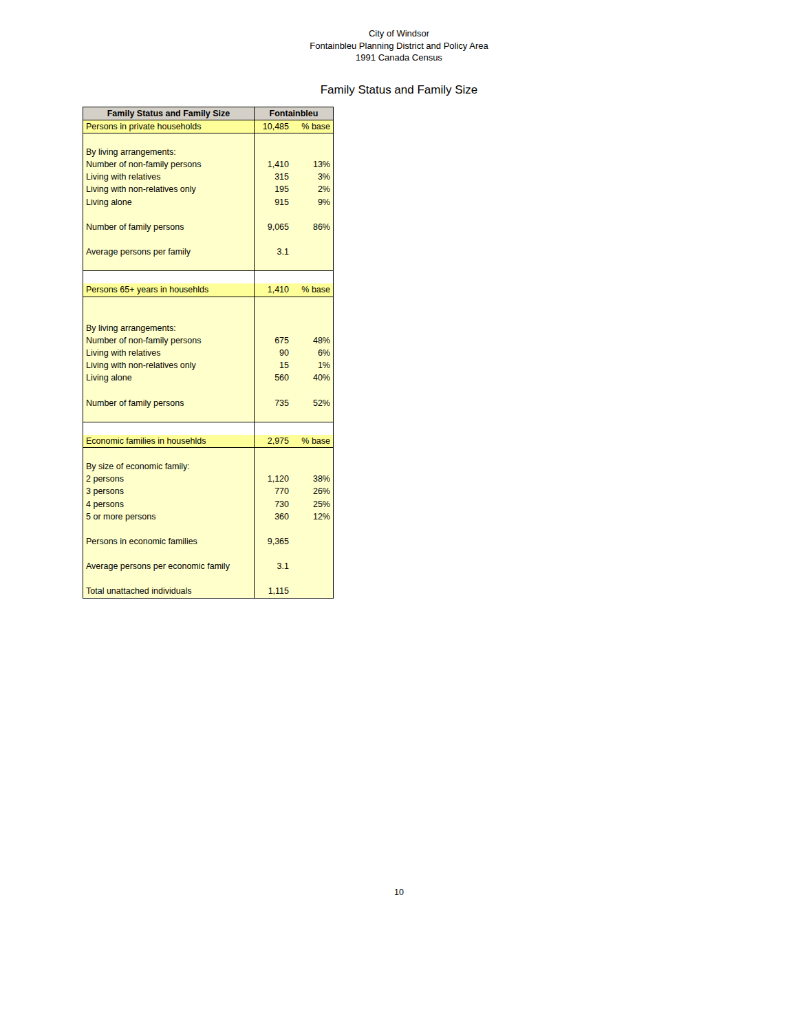City of Windsor
Fontainbleu Planning District and Policy Area
1991 Canada Census
Family Status and Family Size
| Family Status and Family Size | Fontainbleu |
| --- | --- |
| Persons in private households | 10,485 | % base |
| By living arrangements: | | |
| Number of non-family persons | 1,410 | 13% |
| Living with relatives | 315 | 3% |
| Living with non-relatives only | 195 | 2% |
| Living alone | 915 | 9% |
| Number of family persons | 9,065 | 86% |
| Average persons per family | 3.1 | |
| Persons 65+ years in househlds | 1,410 | % base |
| By living arrangements: | | |
| Number of non-family persons | 675 | 48% |
| Living with relatives | 90 | 6% |
| Living with non-relatives only | 15 | 1% |
| Living alone | 560 | 40% |
| Number of family persons | 735 | 52% |
| Economic families in househlds | 2,975 | % base |
| By size of economic family: | | |
| 2 persons | 1,120 | 38% |
| 3 persons | 770 | 26% |
| 4 persons | 730 | 25% |
| 5 or more persons | 360 | 12% |
| Persons in economic families | 9,365 | |
| Average persons per economic family | 3.1 | |
| Total unattached individuals | 1,115 | |
10